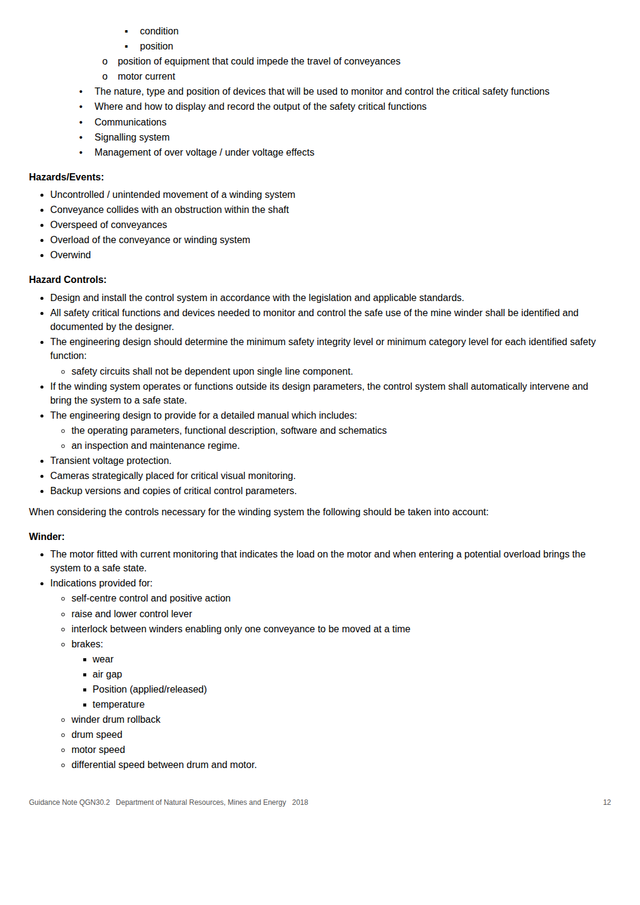condition
position
position of equipment that could impede the travel of conveyances
motor current
The nature, type and position of devices that will be used to monitor and control the critical safety functions
Where and how to display and record the output of the safety critical functions
Communications
Signalling system
Management of over voltage / under voltage effects
Hazards/Events:
Uncontrolled / unintended movement of a winding system
Conveyance collides with an obstruction within the shaft
Overspeed of conveyances
Overload of the conveyance or winding system
Overwind
Hazard Controls:
Design and install the control system in accordance with the legislation and applicable standards.
All safety critical functions and devices needed to monitor and control the safe use of the mine winder shall be identified and documented by the designer.
The engineering design should determine the minimum safety integrity level or minimum category level for each identified safety function:
safety circuits shall not be dependent upon single line component.
If the winding system operates or functions outside its design parameters, the control system shall automatically intervene and bring the system to a safe state.
The engineering design to provide for a detailed manual which includes:
the operating parameters, functional description, software and schematics
an inspection and maintenance regime.
Transient voltage protection.
Cameras strategically placed for critical visual monitoring.
Backup versions and copies of critical control parameters.
When considering the controls necessary for the winding system the following should be taken into account:
Winder:
The motor fitted with current monitoring that indicates the load on the motor and when entering a potential overload brings the system to a safe state.
Indications provided for:
self-centre control and positive action
raise and lower control lever
interlock between winders enabling only one conveyance to be moved at a time
brakes:
wear
air gap
Position (applied/released)
temperature
winder drum rollback
drum speed
motor speed
differential speed between drum and motor.
Guidance Note QGN30.2 Department of Natural Resources, Mines and Energy 2018 12